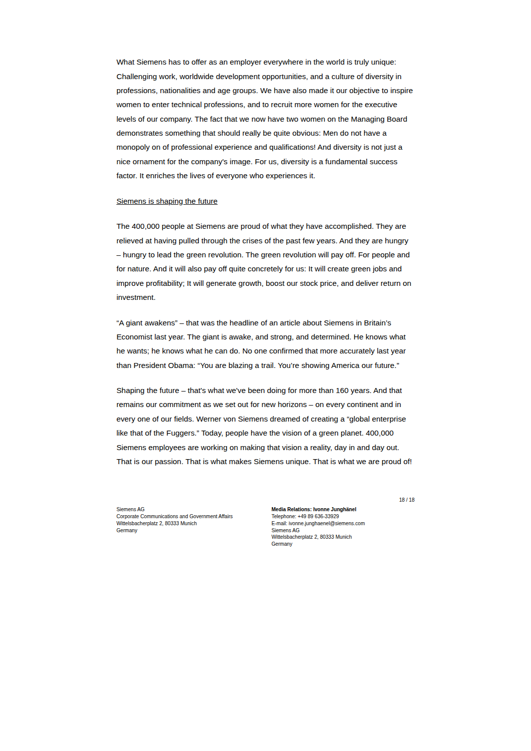What Siemens has to offer as an employer everywhere in the world is truly unique: Challenging work, worldwide development opportunities, and a culture of diversity in professions, nationalities and age groups. We have also made it our objective to inspire women to enter technical professions, and to recruit more women for the executive levels of our company. The fact that we now have two women on the Managing Board demonstrates something that should really be quite obvious: Men do not have a monopoly on of professional experience and qualifications! And diversity is not just a nice ornament for the company's image. For us, diversity is a fundamental success factor. It enriches the lives of everyone who experiences it.
Siemens is shaping the future
The 400,000 people at Siemens are proud of what they have accomplished. They are relieved at having pulled through the crises of the past few years. And they are hungry – hungry to lead the green revolution. The green revolution will pay off. For people and for nature. And it will also pay off quite concretely for us: It will create green jobs and improve profitability; It will generate growth, boost our stock price, and deliver return on investment.
“A giant awakens” – that was the headline of an article about Siemens in Britain’s Economist last year. The giant is awake, and strong, and determined. He knows what he wants; he knows what he can do. No one confirmed that more accurately last year than President Obama: “You are blazing a trail. You’re showing America our future.”
Shaping the future – that's what we've been doing for more than 160 years. And that remains our commitment as we set out for new horizons – on every continent and in every one of our fields. Werner von Siemens dreamed of creating a “global enterprise like that of the Fuggers.” Today, people have the vision of a green planet. 400,000 Siemens employees are working on making that vision a reality, day in and day out. That is our passion. That is what makes Siemens unique. That is what we are proud of!
18 / 18
Siemens AG
Corporate Communications and Government Affairs
Wittelsbacherplatz 2, 80333 Munich
Germany
Media Relations: Ivonne Junghänel
Telephone: +49 89 636-33929
E-mail: ivonne.junghaenel@siemens.com
Siemens AG
Wittelsbacherplatz 2, 80333 Munich
Germany